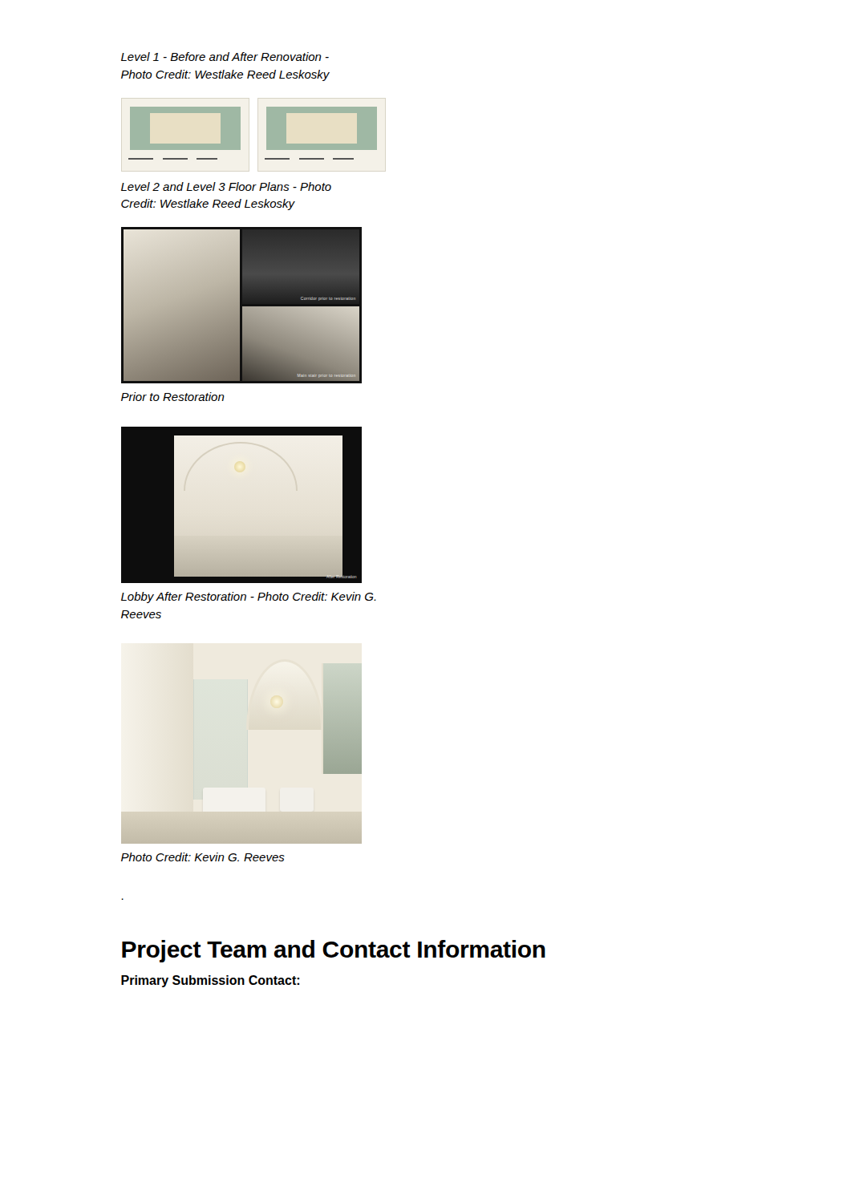Level 1 - Before and After Renovation - Photo Credit: Westlake Reed Leskosky
Level 2 and Level 3 Floor Plans - Photo Credit: Westlake Reed Leskosky
Corridor prior to restoration
Main stair prior to restoration
Prior to Restoration
After Restoration
Lobby After Restoration - Photo Credit: Kevin G. Reeves
Photo Credit: Kevin G. Reeves
.
Project Team and Contact Information
Primary Submission Contact: